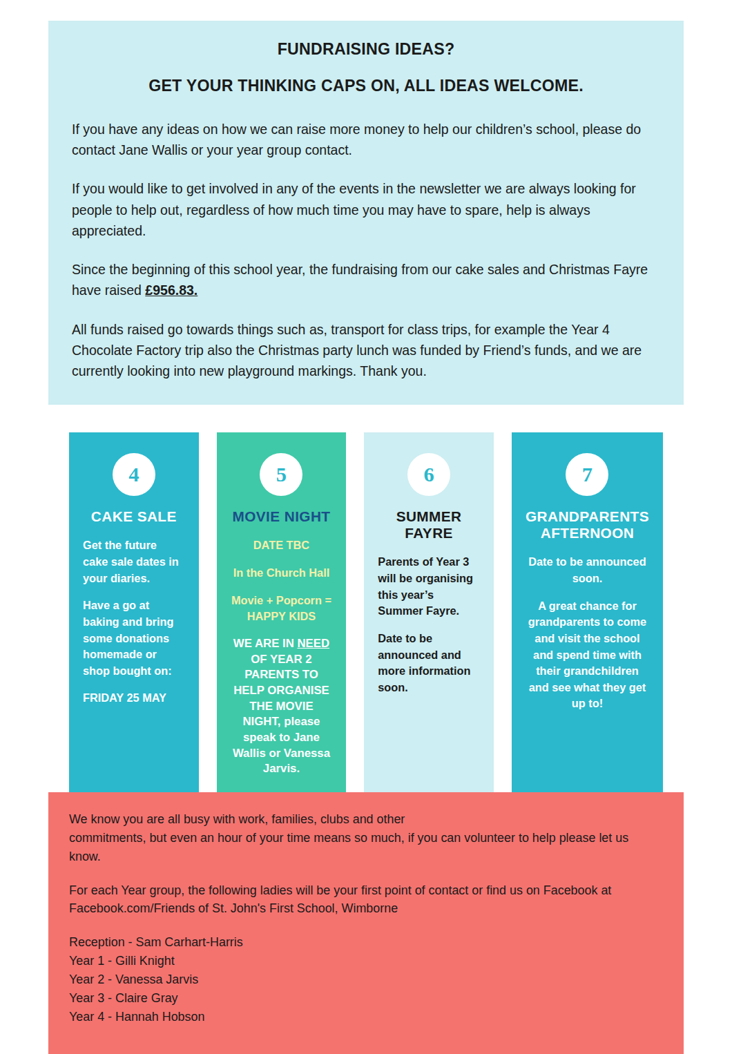FUNDRAISING IDEAS?
GET YOUR THINKING CAPS ON, ALL IDEAS WELCOME.
If you have any ideas on how we can raise more money to help our children’s school, please do contact Jane Wallis or your year group contact.
If you would like to get involved in any of the events in the newsletter we are always looking for people to help out, regardless of how much time you may have to spare, help is always appreciated.
Since the beginning of this school year, the fundraising from our cake sales and Christmas Fayre have raised £956.83.
All funds raised go towards things such as, transport for class trips, for example the Year 4 Chocolate Factory trip also the Christmas party lunch was funded by Friend’s funds, and we are currently looking into new playground markings. Thank you.
4
CAKE SALE
Get the future cake sale dates in your diaries.
Have a go at baking and bring some donations homemade or shop bought on:
FRIDAY 25 MAY
5
MOVIE NIGHT
DATE TBC
In the Church Hall
Movie + Popcorn = HAPPY KIDS
WE ARE IN NEED OF YEAR 2 PARENTS TO HELP ORGANISE THE MOVIE NIGHT, please speak to Jane Wallis or Vanessa Jarvis.
6
SUMMER FAYRE
Parents of Year 3 will be organising this year’s Summer Fayre.
Date to be announced and more information soon.
7
GRANDPARENTS AFTERNOON
Date to be announced soon.
A great chance for grandparents to come and visit the school and spend time with their grandchildren and see what they get up to!
We know you are all busy with work, families, clubs and other
commitments, but even an hour of your time means so much, if you can volunteer to help please let us know.
For each Year group, the following ladies will be your first point of contact or find us on Facebook at Facebook.com/Friends of St. John's First School, Wimborne
Reception - Sam Carhart-Harris
Year 1 - Gilli Knight
Year 2 - Vanessa Jarvis
Year 3 - Claire Gray
Year 4 - Hannah Hobson